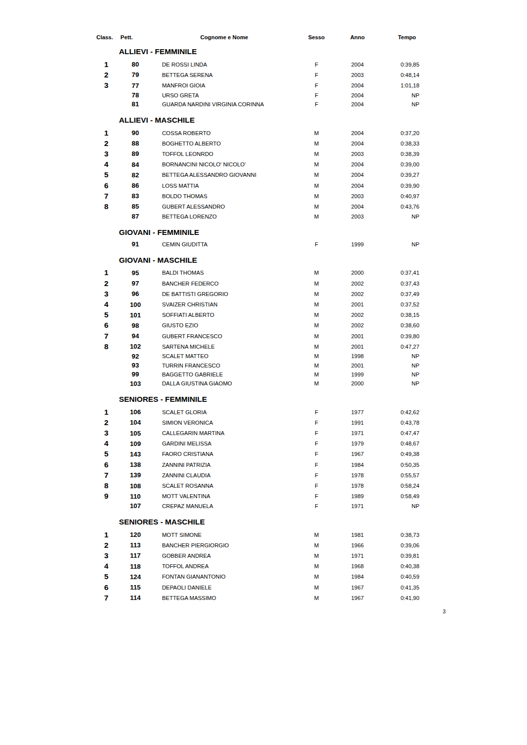| Class. | Pett. | Cognome e Nome | Sesso | Anno | Tempo |
| --- | --- | --- | --- | --- | --- |
| ALLIEVI - FEMMINILE |
| 1 | 80 | DE ROSSI LINDA | F | 2004 | 0:39,85 |
| 2 | 79 | BETTEGA SERENA | F | 2003 | 0:48,14 |
| 3 | 77 | MANFROI GIOIA | F | 2004 | 1:01,18 |
| | 78 | URSO GRETA | F | 2004 | NP |
| | 81 | GUARDA NARDINI VIRGINIA CORINNA | F | 2004 | NP |
| ALLIEVI - MASCHILE |
| 1 | 90 | COSSA ROBERTO | M | 2004 | 0:37,20 |
| 2 | 88 | BOGHETTO ALBERTO | M | 2004 | 0:38,33 |
| 3 | 89 | TOFFOL LEONRDO | M | 2003 | 0:38,39 |
| 4 | 84 | BORNANCINI NICOLO' NICOLO' | M | 2004 | 0:39,00 |
| 5 | 82 | BETTEGA ALESSANDRO GIOVANNI | M | 2004 | 0:39,27 |
| 6 | 86 | LOSS MATTIA | M | 2004 | 0:39,90 |
| 7 | 83 | BOLDO THOMAS | M | 2003 | 0:40,97 |
| 8 | 85 | GUBERT ALESSANDRO | M | 2004 | 0:43,76 |
| | 87 | BETTEGA LORENZO | M | 2003 | NP |
| GIOVANI - FEMMINILE |
| | 91 | CEMIN GIUDITTA | F | 1999 | NP |
| GIOVANI - MASCHILE |
| 1 | 95 | BALDI THOMAS | M | 2000 | 0:37,41 |
| 2 | 97 | BANCHER FEDERCO | M | 2002 | 0:37,43 |
| 3 | 96 | DE BATTISTI GREGORIO | M | 2002 | 0:37,49 |
| 4 | 100 | SVAIZER CHRISTIAN | M | 2001 | 0:37,52 |
| 5 | 101 | SOFFIATI ALBERTO | M | 2002 | 0:38,15 |
| 6 | 98 | GIUSTO EZIO | M | 2002 | 0:38,60 |
| 7 | 94 | GUBERT FRANCESCO | M | 2001 | 0:39,80 |
| 8 | 102 | SARTENA MICHELE | M | 2001 | 0:47,27 |
| | 92 | SCALET MATTEO | M | 1998 | NP |
| | 93 | TURRIN FRANCESCO | M | 2001 | NP |
| | 99 | BAGGETTO GABRIELE | M | 1999 | NP |
| | 103 | DALLA GIUSTINA GIAOMO | M | 2000 | NP |
| SENIORES - FEMMINILE |
| 1 | 106 | SCALET GLORIA | F | 1977 | 0:42,62 |
| 2 | 104 | SIMION VERONICA | F | 1991 | 0:43,78 |
| 3 | 105 | CALLEGARIN MARTINA | F | 1971 | 0:47,47 |
| 4 | 109 | GARDINI MELISSA | F | 1979 | 0:48,67 |
| 5 | 143 | FAORO CRISTIANA | F | 1967 | 0:49,38 |
| 6 | 138 | ZANNINI PATRIZIA | F | 1984 | 0:50,35 |
| 7 | 139 | ZANNINI CLAUDIA | F | 1978 | 0:55,57 |
| 8 | 108 | SCALET ROSANNA | F | 1978 | 0:58,24 |
| 9 | 110 | MOTT VALENTINA | F | 1989 | 0:58,49 |
| | 107 | CREPAZ MANUELA | F | 1971 | NP |
| SENIORES - MASCHILE |
| 1 | 120 | MOTT SIMONE | M | 1981 | 0:38,73 |
| 2 | 113 | BANCHER PIERGIORGIO | M | 1966 | 0:39,06 |
| 3 | 117 | GOBBER ANDREA | M | 1971 | 0:39,81 |
| 4 | 118 | TOFFOL ANDREA | M | 1968 | 0:40,38 |
| 5 | 124 | FONTAN GIANANTONIO | M | 1984 | 0:40,59 |
| 6 | 115 | DEPAOLI DANIELE | M | 1967 | 0:41,35 |
| 7 | 114 | BETTEGA MASSIMO | M | 1967 | 0:41,90 |
3